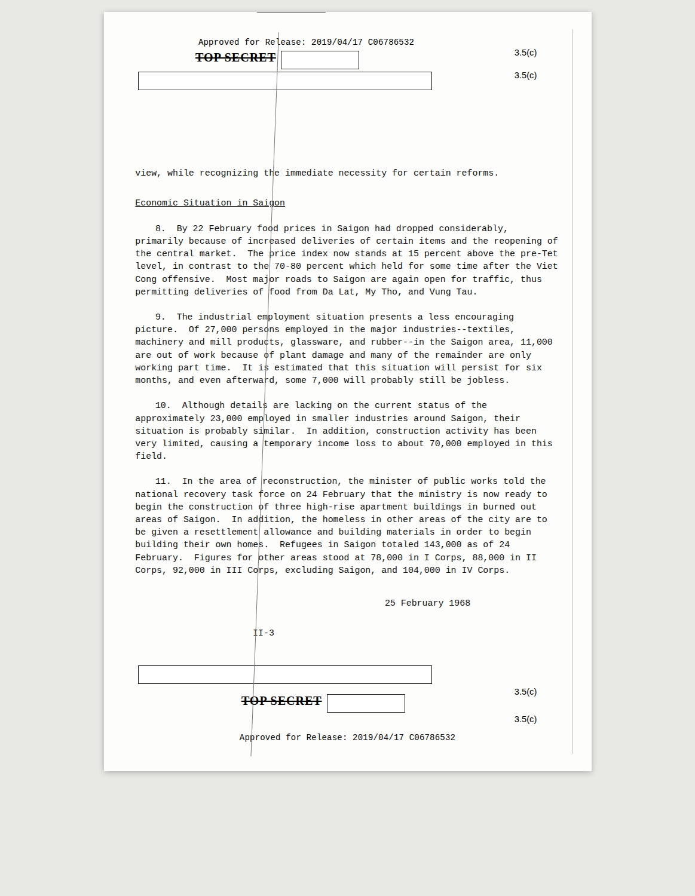Approved for Release: 2019/04/17 C06786532
3.5(c)
3.5(c)
TOP SECRET
view, while recognizing the immediate necessity for certain reforms.
Economic Situation in Saigon
8. By 22 February food prices in Saigon had dropped considerably, primarily because of increased deliveries of certain items and the reopening of the central market. The price index now stands at 15 percent above the pre-Tet level, in contrast to the 70-80 percent which held for some time after the Viet Cong offensive. Most major roads to Saigon are again open for traffic, thus permitting deliveries of food from Da Lat, My Tho, and Vung Tau.
9. The industrial employment situation presents a less encouraging picture. Of 27,000 persons employed in the major industries--textiles, machinery and mill products, glassware, and rubber--in the Saigon area, 11,000 are out of work because of plant damage and many of the remainder are only working part time. It is estimated that this situation will persist for six months, and even afterward, some 7,000 will probably still be jobless.
10. Although details are lacking on the current status of the approximately 23,000 employed in smaller industries around Saigon, their situation is probably similar. In addition, construction activity has been very limited, causing a temporary income loss to about 70,000 employed in this field.
11. In the area of reconstruction, the minister of public works told the national recovery task force on 24 February that the ministry is now ready to begin the construction of three high-rise apartment buildings in burned out areas of Saigon. In addition, the homeless in other areas of the city are to be given a resettlement allowance and building materials in order to begin building their own homes. Refugees in Saigon totaled 143,000 as of 24 February. Figures for other areas stood at 78,000 in I Corps, 88,000 in II Corps, 92,000 in III Corps, excluding Saigon, and 104,000 in IV Corps.
25 February 1968
II-3
TOP SECRET
3.5(c)
3.5(c)
Approved for Release: 2019/04/17 C06786532